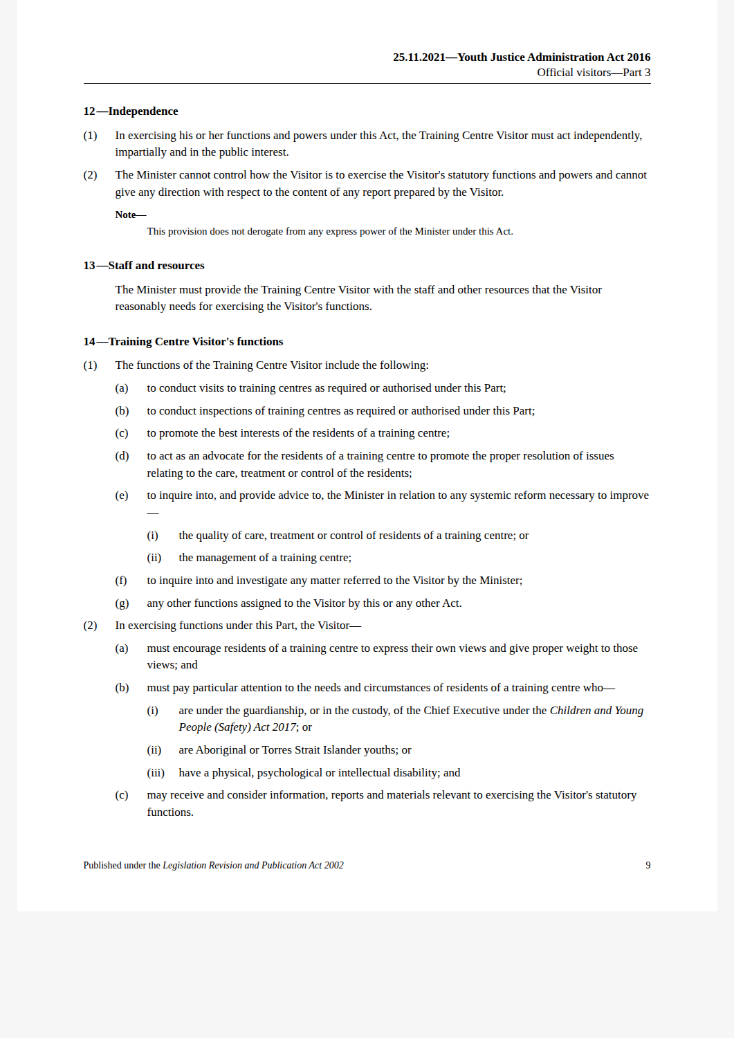25.11.2021—Youth Justice Administration Act 2016
Official visitors—Part 3
12—Independence
(1) In exercising his or her functions and powers under this Act, the Training Centre Visitor must act independently, impartially and in the public interest.
(2) The Minister cannot control how the Visitor is to exercise the Visitor's statutory functions and powers and cannot give any direction with respect to the content of any report prepared by the Visitor.
Note—
This provision does not derogate from any express power of the Minister under this Act.
13—Staff and resources
The Minister must provide the Training Centre Visitor with the staff and other resources that the Visitor reasonably needs for exercising the Visitor's functions.
14—Training Centre Visitor's functions
(1) The functions of the Training Centre Visitor include the following:
(a) to conduct visits to training centres as required or authorised under this Part;
(b) to conduct inspections of training centres as required or authorised under this Part;
(c) to promote the best interests of the residents of a training centre;
(d) to act as an advocate for the residents of a training centre to promote the proper resolution of issues relating to the care, treatment or control of the residents;
(e) to inquire into, and provide advice to, the Minister in relation to any systemic reform necessary to improve—
(i) the quality of care, treatment or control of residents of a training centre; or
(ii) the management of a training centre;
(f) to inquire into and investigate any matter referred to the Visitor by the Minister;
(g) any other functions assigned to the Visitor by this or any other Act.
(2) In exercising functions under this Part, the Visitor—
(a) must encourage residents of a training centre to express their own views and give proper weight to those views; and
(b) must pay particular attention to the needs and circumstances of residents of a training centre who—
(i) are under the guardianship, or in the custody, of the Chief Executive under the Children and Young People (Safety) Act 2017; or
(ii) are Aboriginal or Torres Strait Islander youths; or
(iii) have a physical, psychological or intellectual disability; and
(c) may receive and consider information, reports and materials relevant to exercising the Visitor's statutory functions.
Published under the Legislation Revision and Publication Act 2002
9